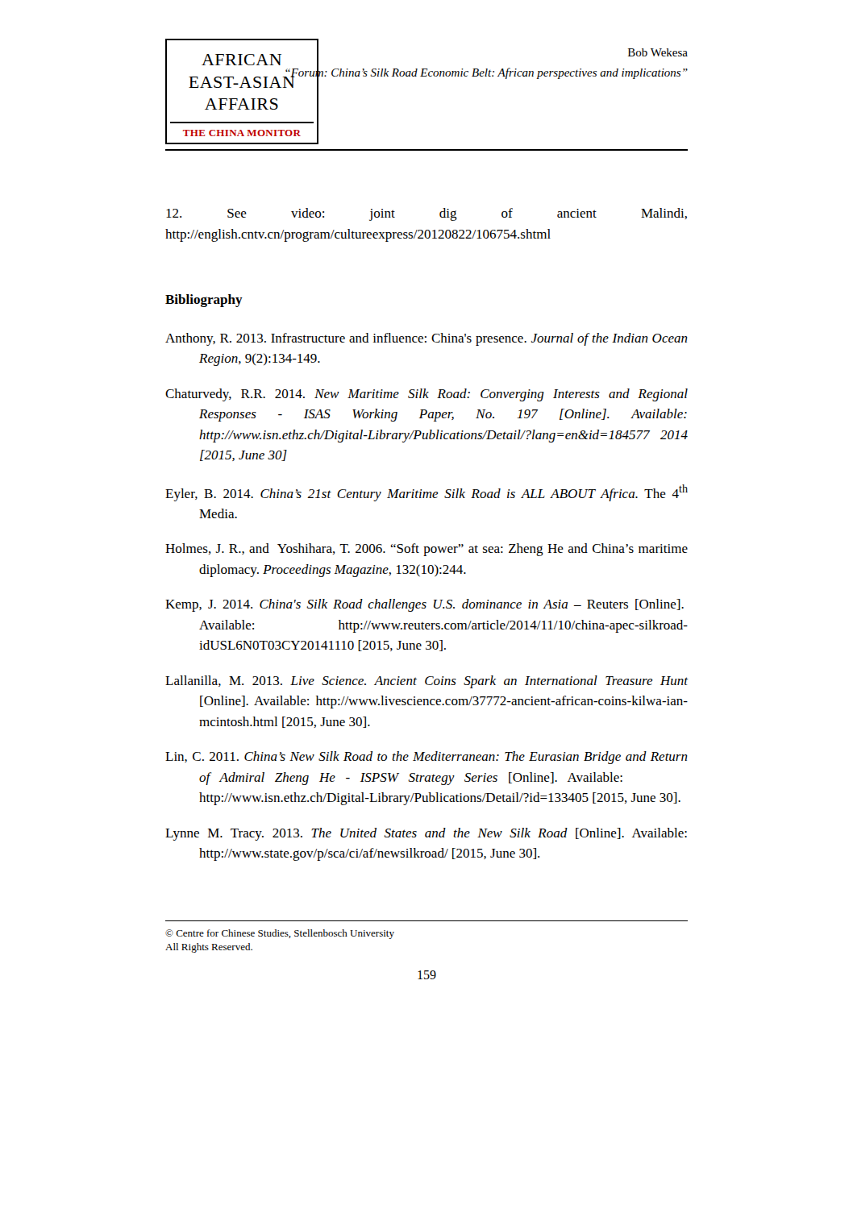AFRICAN
EAST-ASIAN
AFFAIRS
THE CHINA MONITOR
Bob Wekesa
“Forum: China’s Silk Road Economic Belt: African perspectives and implications”
12. See video: joint dig of ancient Malindi, http://english.cntv.cn/program/cultureexpress/20120822/106754.shtml
Bibliography
Anthony, R. 2013. Infrastructure and influence: China's presence. Journal of the Indian Ocean Region, 9(2):134-149.
Chaturvedy, R.R. 2014. New Maritime Silk Road: Converging Interests and Regional Responses - ISAS Working Paper, No. 197 [Online]. Available: http://www.isn.ethz.ch/Digital-Library/Publications/Detail/?lang=en&id=184577 2014 [2015, June 30]
Eyler, B. 2014. China’s 21st Century Maritime Silk Road is ALL ABOUT Africa. The 4th Media.
Holmes, J. R., and Yoshihara, T. 2006. “Soft power” at sea: Zheng He and China’s maritime diplomacy. Proceedings Magazine, 132(10):244.
Kemp, J. 2014. China's Silk Road challenges U.S. dominance in Asia – Reuters [Online]. Available: http://www.reuters.com/article/2014/11/10/china-apec-silkroad-idUSL6N0T03CY20141110 [2015, June 30].
Lallanilla, M. 2013. Live Science. Ancient Coins Spark an International Treasure Hunt [Online]. Available: http://www.livescience.com/37772-ancient-african-coins-kilwa-ian-mcintosh.html [2015, June 30].
Lin, C. 2011. China’s New Silk Road to the Mediterranean: The Eurasian Bridge and Return of Admiral Zheng He - ISPSW Strategy Series [Online]. Available: http://www.isn.ethz.ch/Digital-Library/Publications/Detail/?id=133405 [2015, June 30].
Lynne M. Tracy. 2013. The United States and the New Silk Road [Online]. Available: http://www.state.gov/p/sca/ci/af/newsilkroad/ [2015, June 30].
© Centre for Chinese Studies, Stellenbosch University
All Rights Reserved.
159